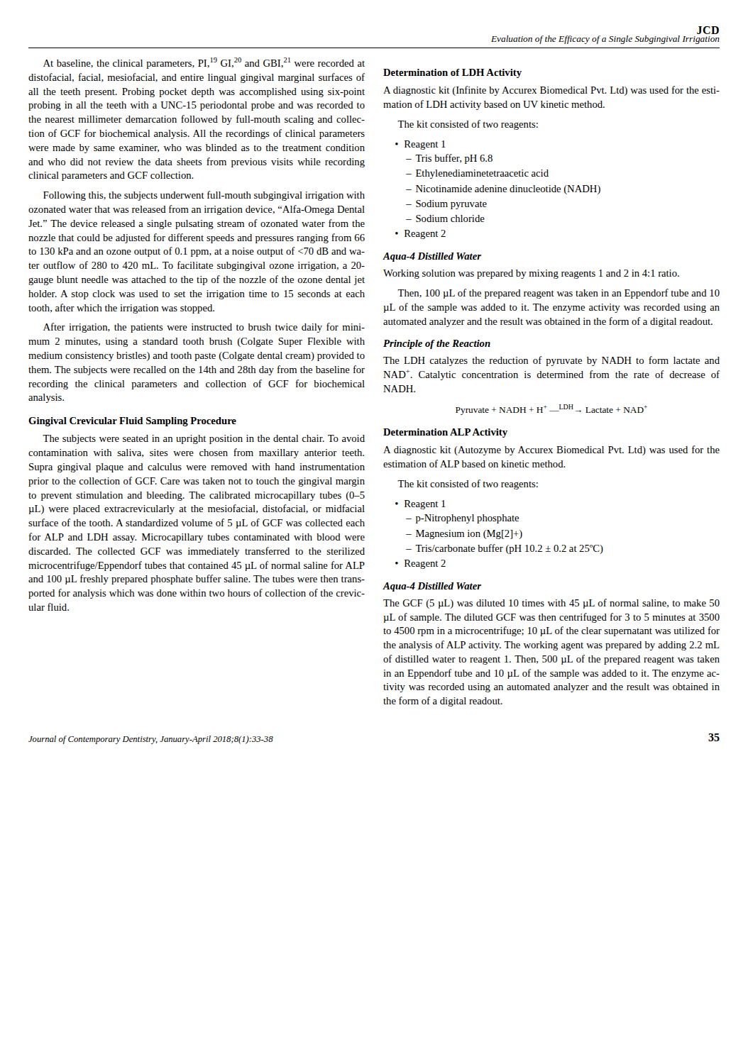JCD
Evaluation of the Efficacy of a Single Subgingival Irrigation
At baseline, the clinical parameters, PI,19 GI,20 and GBI,21 were recorded at distofacial, facial, mesiofacial, and entire lingual gingival marginal surfaces of all the teeth present. Probing pocket depth was accomplished using six-point probing in all the teeth with a UNC-15 periodontal probe and was recorded to the nearest millimeter demarcation followed by full-mouth scaling and collection of GCF for biochemical analysis. All the recordings of clinical parameters were made by same examiner, who was blinded as to the treatment condition and who did not review the data sheets from previous visits while recording clinical parameters and GCF collection.
Following this, the subjects underwent full-mouth subgingival irrigation with ozonated water that was released from an irrigation device, “Alfa-Omega Dental Jet.” The device released a single pulsating stream of ozonated water from the nozzle that could be adjusted for different speeds and pressures ranging from 66 to 130 kPa and an ozone output of 0.1 ppm, at a noise output of <70 dB and water outflow of 280 to 420 mL. To facilitate subgingival ozone irrigation, a 20-gauge blunt needle was attached to the tip of the nozzle of the ozone dental jet holder. A stop clock was used to set the irrigation time to 15 seconds at each tooth, after which the irrigation was stopped.
After irrigation, the patients were instructed to brush twice daily for minimum 2 minutes, using a standard tooth brush (Colgate Super Flexible with medium consistency bristles) and tooth paste (Colgate dental cream) provided to them. The subjects were recalled on the 14th and 28th day from the baseline for recording the clinical parameters and collection of GCF for biochemical analysis.
Gingival Crevicular Fluid Sampling Procedure
The subjects were seated in an upright position in the dental chair. To avoid contamination with saliva, sites were chosen from maxillary anterior teeth. Supra gingival plaque and calculus were removed with hand instrumentation prior to the collection of GCF. Care was taken not to touch the gingival margin to prevent stimulation and bleeding. The calibrated microcapillary tubes (0–5 µL) were placed extracrevicularly at the mesiofacial, distofacial, or midfacial surface of the tooth. A standardized volume of 5 µL of GCF was collected each for ALP and LDH assay. Microcapillary tubes contaminated with blood were discarded. The collected GCF was immediately transferred to the sterilized microcentrifuge/Eppendorf tubes that contained 45 µL of normal saline for ALP and 100 µL freshly prepared phosphate buffer saline. The tubes were then transported for analysis which was done within two hours of collection of the crevicular fluid.
Determination of LDH Activity
A diagnostic kit (Infinite by Accurex Biomedical Pvt. Ltd) was used for the estimation of LDH activity based on UV kinetic method.
The kit consisted of two reagents:
Reagent 1
Tris buffer, pH 6.8
Ethylenediaminetetraacetic acid
Nicotinamide adenine dinucleotide (NADH)
Sodium pyruvate
Sodium chloride
Reagent 2
Aqua-4 Distilled Water
Working solution was prepared by mixing reagents 1 and 2 in 4:1 ratio.
Then, 100 µL of the prepared reagent was taken in an Eppendorf tube and 10 µL of the sample was added to it. The enzyme activity was recorded using an automated analyzer and the result was obtained in the form of a digital readout.
Principle of the Reaction
The LDH catalyzes the reduction of pyruvate by NADH to form lactate and NAD+. Catalytic concentration is determined from the rate of decrease of NADH.
Pyruvate + NADH + H+ —LDH→ Lactate + NAD+
Determination ALP Activity
A diagnostic kit (Autozyme by Accurex Biomedical Pvt. Ltd) was used for the estimation of ALP based on kinetic method.
The kit consisted of two reagents:
Reagent 1
p-Nitrophenyl phosphate
Magnesium ion (Mg[2]+)
Tris/carbonate buffer (pH 10.2 ± 0.2 at 25ºC)
Reagent 2
Aqua-4 Distilled Water
The GCF (5 µL) was diluted 10 times with 45 µL of normal saline, to make 50 µL of sample. The diluted GCF was then centrifuged for 3 to 5 minutes at 3500 to 4500 rpm in a microcentrifuge; 10 µL of the clear supernatant was utilized for the analysis of ALP activity. The working agent was prepared by adding 2.2 mL of distilled water to reagent 1. Then, 500 µL of the prepared reagent was taken in an Eppendorf tube and 10 µL of the sample was added to it. The enzyme activity was recorded using an automated analyzer and the result was obtained in the form of a digital readout.
Journal of Contemporary Dentistry, January-April 2018;8(1):33-38
35